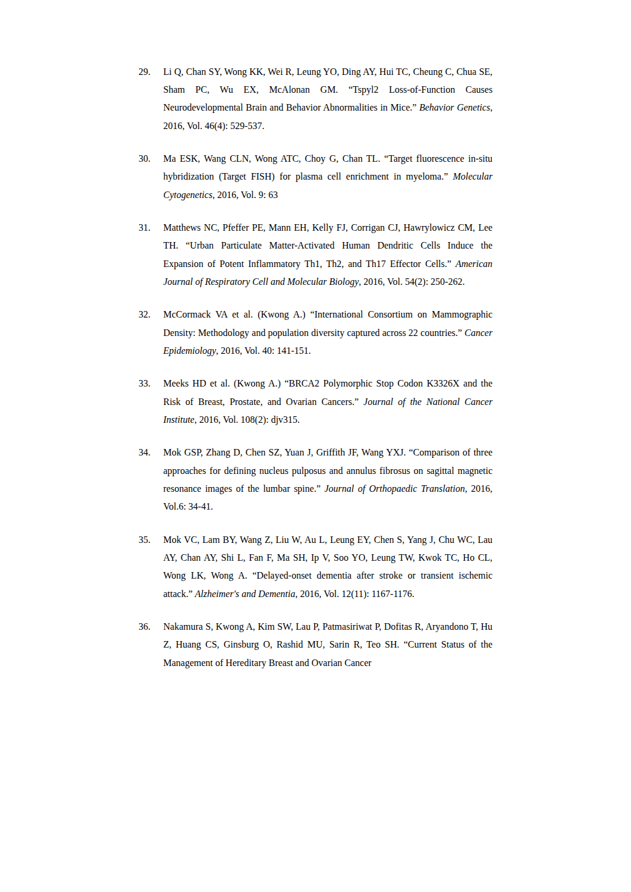29. Li Q, Chan SY, Wong KK, Wei R, Leung YO, Ding AY, Hui TC, Cheung C, Chua SE, Sham PC, Wu EX, McAlonan GM. “Tspyl2 Loss-of-Function Causes Neurodevelopmental Brain and Behavior Abnormalities in Mice.” Behavior Genetics, 2016, Vol. 46(4): 529-537.
30. Ma ESK, Wang CLN, Wong ATC, Choy G, Chan TL. “Target fluorescence in-situ hybridization (Target FISH) for plasma cell enrichment in myeloma.” Molecular Cytogenetics, 2016, Vol. 9: 63
31. Matthews NC, Pfeffer PE, Mann EH, Kelly FJ, Corrigan CJ, Hawrylowicz CM, Lee TH. “Urban Particulate Matter-Activated Human Dendritic Cells Induce the Expansion of Potent Inflammatory Th1, Th2, and Th17 Effector Cells.” American Journal of Respiratory Cell and Molecular Biology, 2016, Vol. 54(2): 250-262.
32. McCormack VA et al. (Kwong A.) “International Consortium on Mammographic Density: Methodology and population diversity captured across 22 countries.” Cancer Epidemiology, 2016, Vol. 40: 141-151.
33. Meeks HD et al. (Kwong A.) “BRCA2 Polymorphic Stop Codon K3326X and the Risk of Breast, Prostate, and Ovarian Cancers.” Journal of the National Cancer Institute, 2016, Vol. 108(2): djv315.
34. Mok GSP, Zhang D, Chen SZ, Yuan J, Griffith JF, Wang YXJ. “Comparison of three approaches for defining nucleus pulposus and annulus fibrosus on sagittal magnetic resonance images of the lumbar spine.” Journal of Orthopaedic Translation, 2016, Vol.6: 34-41.
35. Mok VC, Lam BY, Wang Z, Liu W, Au L, Leung EY, Chen S, Yang J, Chu WC, Lau AY, Chan AY, Shi L, Fan F, Ma SH, Ip V, Soo YO, Leung TW, Kwok TC, Ho CL, Wong LK, Wong A. “Delayed-onset dementia after stroke or transient ischemic attack.” Alzheimer's and Dementia, 2016, Vol. 12(11): 1167-1176.
36. Nakamura S, Kwong A, Kim SW, Lau P, Patmasiriwat P, Dofitas R, Aryandono T, Hu Z, Huang CS, Ginsburg O, Rashid MU, Sarin R, Teo SH. “Current Status of the Management of Hereditary Breast and Ovarian Cancer